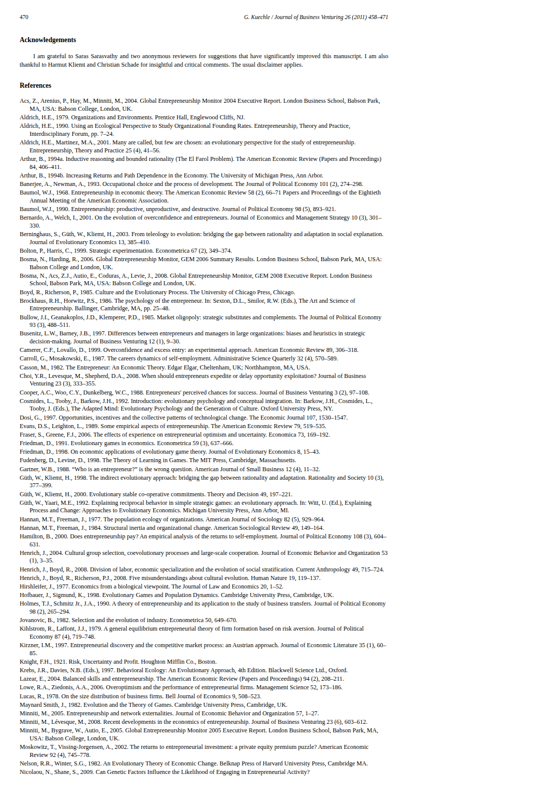470 G. Kuechle / Journal of Business Venturing 26 (2011) 458–471
Acknowledgements
I am grateful to Saras Sarasvathy and two anonymous reviewers for suggestions that have significantly improved this manuscript. I am also thankful to Harmut Kliemt and Christian Schade for insightful and critical comments. The usual disclaimer applies.
References
Acs, Z., Arenius, P., Hay, M., Minniti, M., 2004. Global Entrepreneurship Monitor 2004 Executive Report. London Business School, Babson Park, MA, USA: Babson College, London, UK.
Aldrich, H.E., 1979. Organizations and Environments. Prentice Hall, Englewood Cliffs, NJ.
Aldrich, H.E., 1990. Using an Ecological Perspective to Study Organizational Founding Rates. Entrepreneurship, Theory and Practice, Interdisciplinary Forum, pp. 7–24.
Aldrich, H.E., Martinez, M.A., 2001. Many are called, but few are chosen: an evolutionary perspective for the study of entrepreneurship. Entrepreneurship, Theory and Practice 25 (4), 41–56.
Arthur, B., 1994a. Inductive reasoning and bounded rationality (The El Farol Problem). The American Economic Review (Papers and Proceedings) 84, 406–411.
Arthur, B., 1994b. Increasing Returns and Path Dependence in the Economy. The University of Michigan Press, Ann Arbor.
Banerjee, A., Newman, A., 1993. Occupational choice and the process of development. The Journal of Political Economy 101 (2), 274–298.
Baumol, W.J., 1968. Entrepreneurship in economic theory. The American Economic Review 58 (2), 66–71 Papers and Proceedings of the Eightieth Annual Meeting of the American Economic Association.
Baumol, W.J., 1990. Entrepreneurship: productive, unproductive, and destructive. Journal of Political Economy 98 (5), 893–921.
Bernardo, A., Welch, I., 2001. On the evolution of overconfidence and entrepreneurs. Journal of Economics and Management Strategy 10 (3), 301–330.
Berninghaus, S., Güth, W., Kliemt, H., 2003. From teleology to evolution: bridging the gap between rationality and adaptation in social explanation. Journal of Evolutionary Economics 13, 385–410.
Bolton, P., Harris, C., 1999. Strategic experimentation. Econometrica 67 (2), 349–374.
Bosma, N., Harding, R., 2006. Global Entrepreneurship Monitor, GEM 2006 Summary Results. London Business School, Babson Park, MA, USA: Babson College and London, UK.
Bosma, N., Acs, Z.J., Autio, E., Coduras, A., Levie, J., 2008. Global Entrepreneurship Monitor, GEM 2008 Executive Report. London Business School, Babson Park, MA, USA: Babson College and London, UK.
Boyd, R., Richerson, P., 1985. Culture and the Evolutionary Process. The University of Chicago Press, Chicago.
Brockhaus, R.H., Horwitz, P.S., 1986. The psychology of the entrepreneur. In: Sexton, D.L., Smilor, R.W. (Eds.), The Art and Science of Entrepreneurship. Ballinger, Cambridge, MA, pp. 25–48.
Bullow, J.I., Geanakoplos, J.D., Klemperer, P.D., 1985. Market oligopoly: strategic substitutes and complements. The Journal of Political Economy 93 (3), 488–511.
Busenitz, L.W., Barney, J.B., 1997. Differences between entrepreneurs and managers in large organizations: biases and heuristics in strategic decision-making. Journal of Business Venturing 12 (1), 9–30.
Camerer, C.F., Lovallo, D., 1999. Overconfidence and excess entry: an experimental approach. American Economic Review 89, 306–318.
Carroll, G., Mosakowski, E., 1987. The careers dynamics of self-employment. Administrative Science Quarterly 32 (4), 570–589.
Casson, M., 1982. The Entrepreneur: An Economic Theory. Edgar Elgar, Cheltenham, UK; Northhampton, MA, USA.
Choi, Y.R., Levesque, M., Shepherd, D.A., 2008. When should entrepreneurs expedite or delay opportunity exploitation? Journal of Business Venturing 23 (3), 333–355.
Cooper, A.C., Woo, C.Y., Dunkelberg, W.C., 1988. Entrepreneurs' perceived chances for success. Journal of Business Venturing 3 (2), 97–108.
Cosmides, L., Tooby, J., Barkow, J.H., 1992. Introduction: evolutionary psychology and conceptual integration. In: Barkow, J.H., Cosmides, L., Tooby, J. (Eds.), The Adapted Mind: Evolutionary Psychology and the Generation of Culture. Oxford University Press, NY.
Dosi, G., 1997. Opportunities, incentives and the collective patterns of technological change. The Economic Journal 107, 1530–1547.
Evans, D.S., Leighton, L., 1989. Some empirical aspects of entrepreneurship. The American Economic Review 79, 519–535.
Fraser, S., Greene, F.J., 2006. The effects of experience on entrepreneurial optimism and uncertainty. Economica 73, 169–192.
Friedman, D., 1991. Evolutionary games in economics. Econometrica 59 (3), 637–666.
Friedman, D., 1998. On economic applications of evolutionary game theory. Journal of Evolutionary Economics 8, 15–43.
Fudenberg, D., Levine, D., 1998. The Theory of Learning in Games. The MIT Press, Cambridge, Massachusetts.
Gartner, W.B., 1988. “Who is an entrepreneur?” is the wrong question. American Journal of Small Business 12 (4), 11–32.
Güth, W., Kliemt, H., 1998. The indirect evolutionary approach: bridging the gap between rationality and adaptation. Rationality and Society 10 (3), 377–399.
Güth, W., Kliemt, H., 2000. Evolutionary stable co-operative commitments. Theory and Decision 49, 197–221.
Güth, W., Yaari, M.E., 1992. Explaining reciprocal behavior in simple strategic games: an evolutionary approach. In: Witt, U. (Ed.), Explaining Process and Change: Approaches to Evolutionary Economics. Michigan University Press, Ann Arbor, MI.
Hannan, M.T., Freeman, J., 1977. The population ecology of organizations. American Journal of Sociology 82 (5), 929–964.
Hannan, M.T., Freeman, J., 1984. Structural inertia and organizational change. American Sociological Review 49, 149–164.
Hamilton, B., 2000. Does entrepreneurship pay? An empirical analysis of the returns to self-employment. Journal of Political Economy 108 (3), 604–631.
Henrich, J., 2004. Cultural group selection, coevolutionary processes and large-scale cooperation. Journal of Economic Behavior and Organization 53 (1), 3–35.
Henrich, J., Boyd, R., 2008. Division of labor, economic specialization and the evolution of social stratification. Current Anthropology 49, 715–724.
Henrich, J., Boyd, R., Richerson, P.J., 2008. Five misunderstandings about cultural evolution. Human Nature 19, 119–137.
Hirshleifer, J., 1977. Economics from a biological viewpoint. The Journal of Law and Economics 20, 1–52.
Hofbauer, J., Sigmund, K., 1998. Evolutionary Games and Population Dynamics. Cambridge University Press, Cambridge, UK.
Holmes, T.J., Schmitz Jr., J.A., 1990. A theory of entrepreneurship and its application to the study of business transfers. Journal of Political Economy 98 (2), 265–294.
Jovanovic, B., 1982. Selection and the evolution of industry. Econometrica 50, 649–670.
Kihlstrom, R., Laffont, J.J., 1979. A general equilibrium entrepreneurial theory of firm formation based on risk aversion. Journal of Political Economy 87 (4), 719–748.
Kirzner, I.M., 1997. Entrepreneurial discovery and the competitive market process: an Austrian approach. Journal of Economic Literature 35 (1), 60–85.
Knight, F.H., 1921. Risk, Uncertainty and Profit. Houghton Mifflin Co., Boston.
Krebs, J.R., Davies, N.B. (Eds.), 1997. Behavioral Ecology: An Evolutionary Approach, 4th Edition. Blackwell Science Ltd., Oxford.
Lazear, E., 2004. Balanced skills and entrepreneurship. The American Economic Review (Papers and Proceedings) 94 (2), 208–211.
Lowe, R.A., Ziedonis, A.A., 2006. Overoptimism and the performance of entrepreneurial firms. Management Science 52, 173–186.
Lucas, R., 1978. On the size distribution of business firms. Bell Journal of Economics 9, 508–523.
Maynard Smith, J., 1982. Evolution and the Theory of Games. Cambridge University Press, Cambridge, UK.
Minniti, M., 2005. Entrepreneurship and network externalities. Journal of Economic Behavior and Organization 57, 1–27.
Minniti, M., Lévesque, M., 2008. Recent developments in the economics of entrepreneurship. Journal of Business Venturing 23 (6), 603–612.
Minniti, M., Bygrave, W., Autio, E., 2005. Global Entrepreneurship Monitor 2005 Executive Report. London Business School, Babson Park, MA, USA: Babson College, London, UK.
Moskowitz, T., Vissing-Jorgensen, A., 2002. The returns to entrepreneurial investment: a private equity premium puzzle? American Economic Review 92 (4), 745–778.
Nelson, R.R., Winter, S.G., 1982. An Evolutionary Theory of Economic Change. Belknap Press of Harvard University Press, Cambridge MA.
Nicolaou, N., Shane, S., 2009. Can Genetic Factors Influence the Likelihood of Engaging in Entrepreneurial Activity?